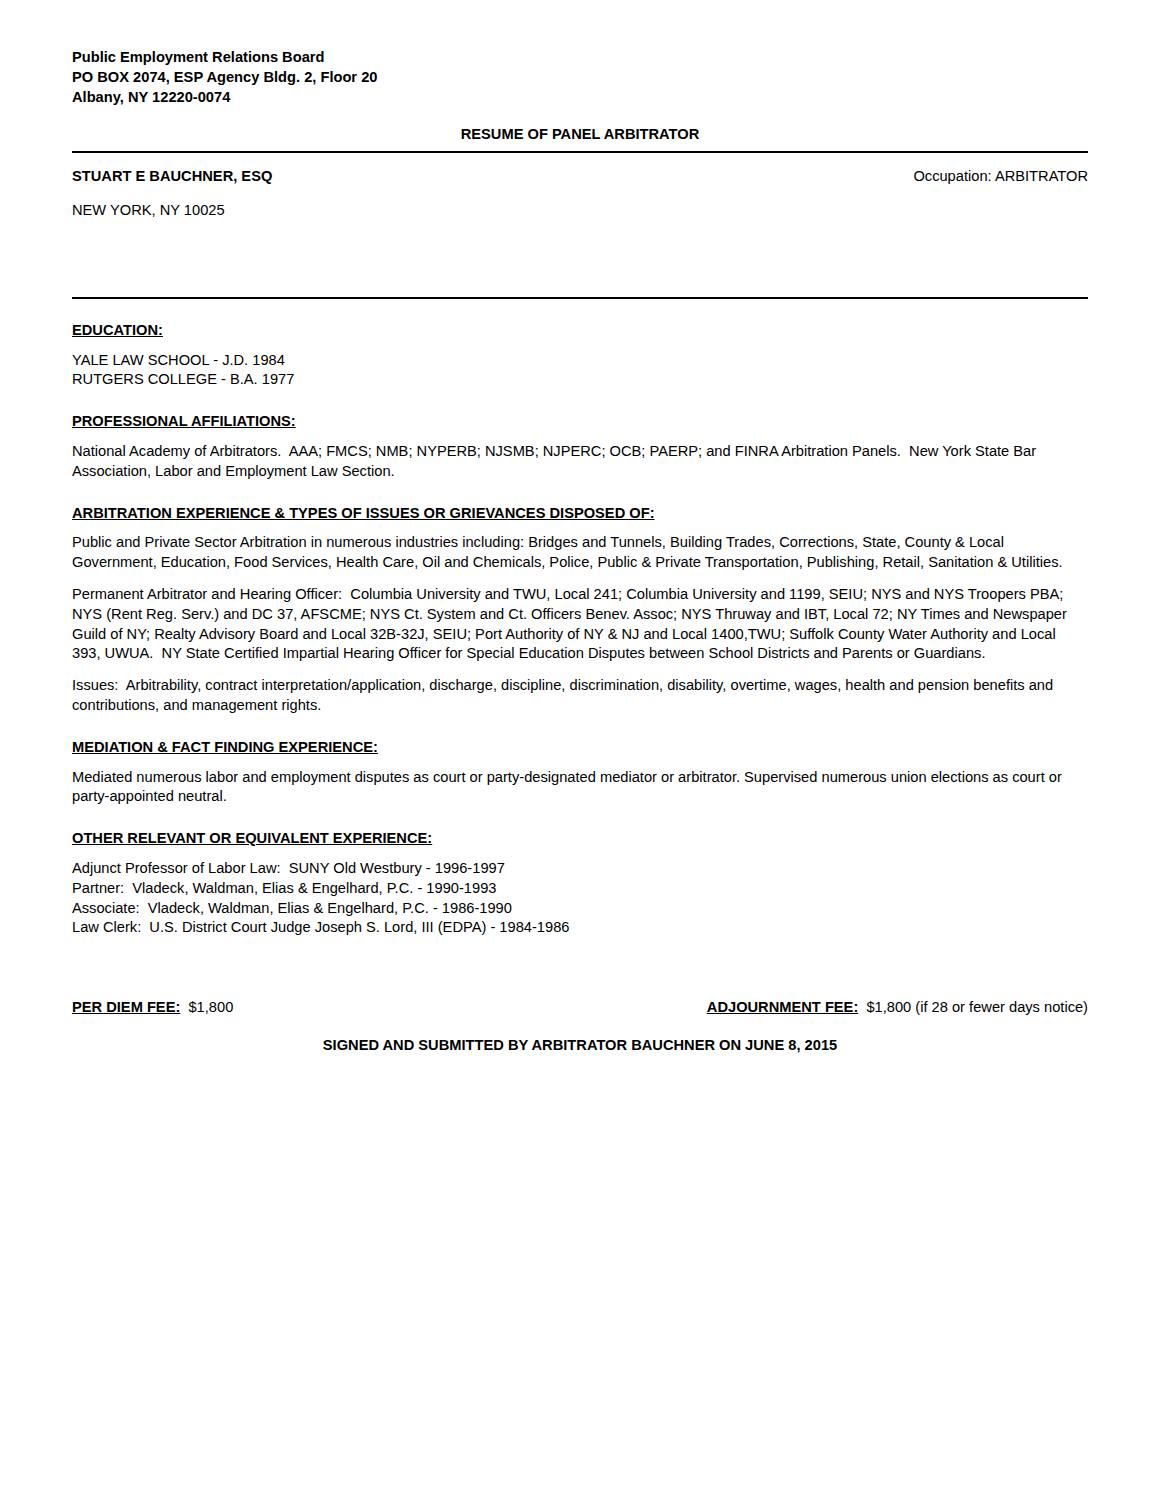Public Employment Relations Board
PO BOX 2074, ESP Agency Bldg. 2, Floor 20
Albany, NY 12220-0074
RESUME OF PANEL ARBITRATOR
STUART E BAUCHNER, ESQ Occupation: ARBITRATOR
NEW YORK, NY 10025
EDUCATION:
YALE LAW SCHOOL - J.D. 1984
RUTGERS COLLEGE - B.A. 1977
PROFESSIONAL AFFILIATIONS:
National Academy of Arbitrators. AAA; FMCS; NMB; NYPERB; NJSMB; NJPERC; OCB; PAERP; and FINRA Arbitration Panels. New York State Bar Association, Labor and Employment Law Section.
ARBITRATION EXPERIENCE & TYPES OF ISSUES OR GRIEVANCES DISPOSED OF:
Public and Private Sector Arbitration in numerous industries including: Bridges and Tunnels, Building Trades, Corrections, State, County & Local Government, Education, Food Services, Health Care, Oil and Chemicals, Police, Public & Private Transportation, Publishing, Retail, Sanitation & Utilities.
Permanent Arbitrator and Hearing Officer: Columbia University and TWU, Local 241; Columbia University and 1199, SEIU; NYS and NYS Troopers PBA; NYS (Rent Reg. Serv.) and DC 37, AFSCME; NYS Ct. System and Ct. Officers Benev. Assoc; NYS Thruway and IBT, Local 72; NY Times and Newspaper Guild of NY; Realty Advisory Board and Local 32B-32J, SEIU; Port Authority of NY & NJ and Local 1400,TWU; Suffolk County Water Authority and Local 393, UWUA. NY State Certified Impartial Hearing Officer for Special Education Disputes between School Districts and Parents or Guardians.
Issues: Arbitrability, contract interpretation/application, discharge, discipline, discrimination, disability, overtime, wages, health and pension benefits and contributions, and management rights.
MEDIATION & FACT FINDING EXPERIENCE:
Mediated numerous labor and employment disputes as court or party-designated mediator or arbitrator. Supervised numerous union elections as court or party-appointed neutral.
OTHER RELEVANT OR EQUIVALENT EXPERIENCE:
Adjunct Professor of Labor Law: SUNY Old Westbury - 1996-1997
Partner: Vladeck, Waldman, Elias & Engelhard, P.C. - 1990-1993
Associate: Vladeck, Waldman, Elias & Engelhard, P.C. - 1986-1990
Law Clerk: U.S. District Court Judge Joseph S. Lord, III (EDPA) - 1984-1986
PER DIEM FEE: $1,800
ADJOURNMENT FEE: $1,800 (if 28 or fewer days notice)
SIGNED AND SUBMITTED BY ARBITRATOR BAUCHNER ON JUNE 8, 2015